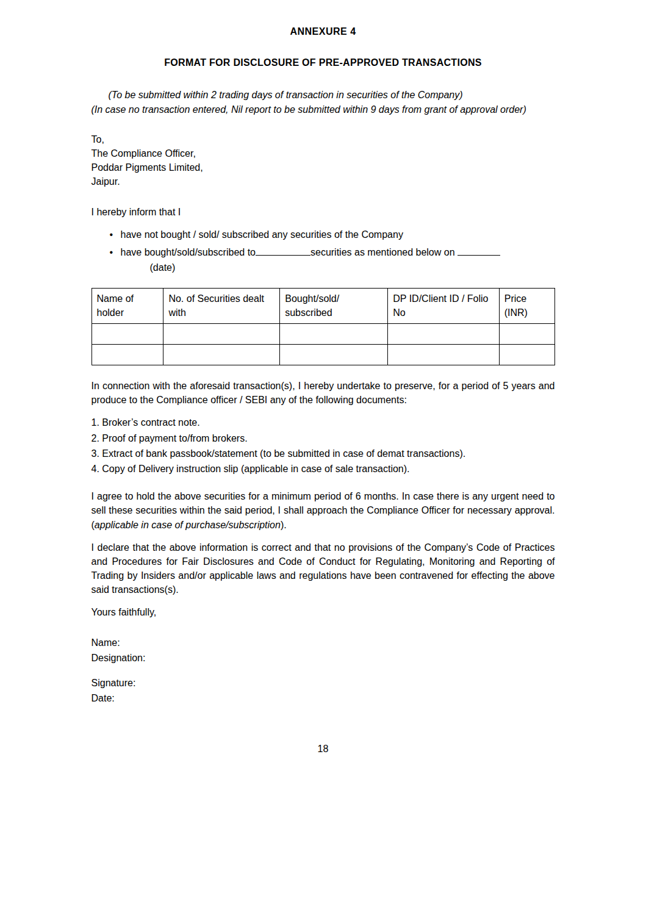ANNEXURE 4
FORMAT FOR DISCLOSURE OF PRE-APPROVED TRANSACTIONS
(To be submitted within 2 trading days of transaction in securities of the Company)
(In case no transaction entered, Nil report to be submitted within 9 days from grant of approval order)
To,
The Compliance Officer,
Poddar Pigments Limited,
Jaipur.
I hereby inform that I
have not bought / sold/ subscribed any securities of the Company
have bought/sold/subscribed to securities as mentioned below on (date)
| Name of holder | No. of Securities dealt with | Bought/sold/ subscribed | DP ID/Client ID / Folio No | Price (INR) |
| --- | --- | --- | --- | --- |
In connection with the aforesaid transaction(s), I hereby undertake to preserve, for a period of 5 years and produce to the Compliance officer / SEBI any of the following documents:
Broker’s contract note.
Proof of payment to/from brokers.
Extract of bank passbook/statement (to be submitted in case of demat transactions).
Copy of Delivery instruction slip (applicable in case of sale transaction).
I agree to hold the above securities for a minimum period of 6 months. In case there is any urgent need to sell these securities within the said period, I shall approach the Compliance Officer for necessary approval. (applicable in case of purchase/subscription).
I declare that the above information is correct and that no provisions of the Company’s Code of Practices and Procedures for Fair Disclosures and Code of Conduct for Regulating, Monitoring and Reporting of Trading by Insiders and/or applicable laws and regulations have been contravened for effecting the above said transactions(s).
Yours faithfully,
Name:
Designation:
Signature:
Date:
18